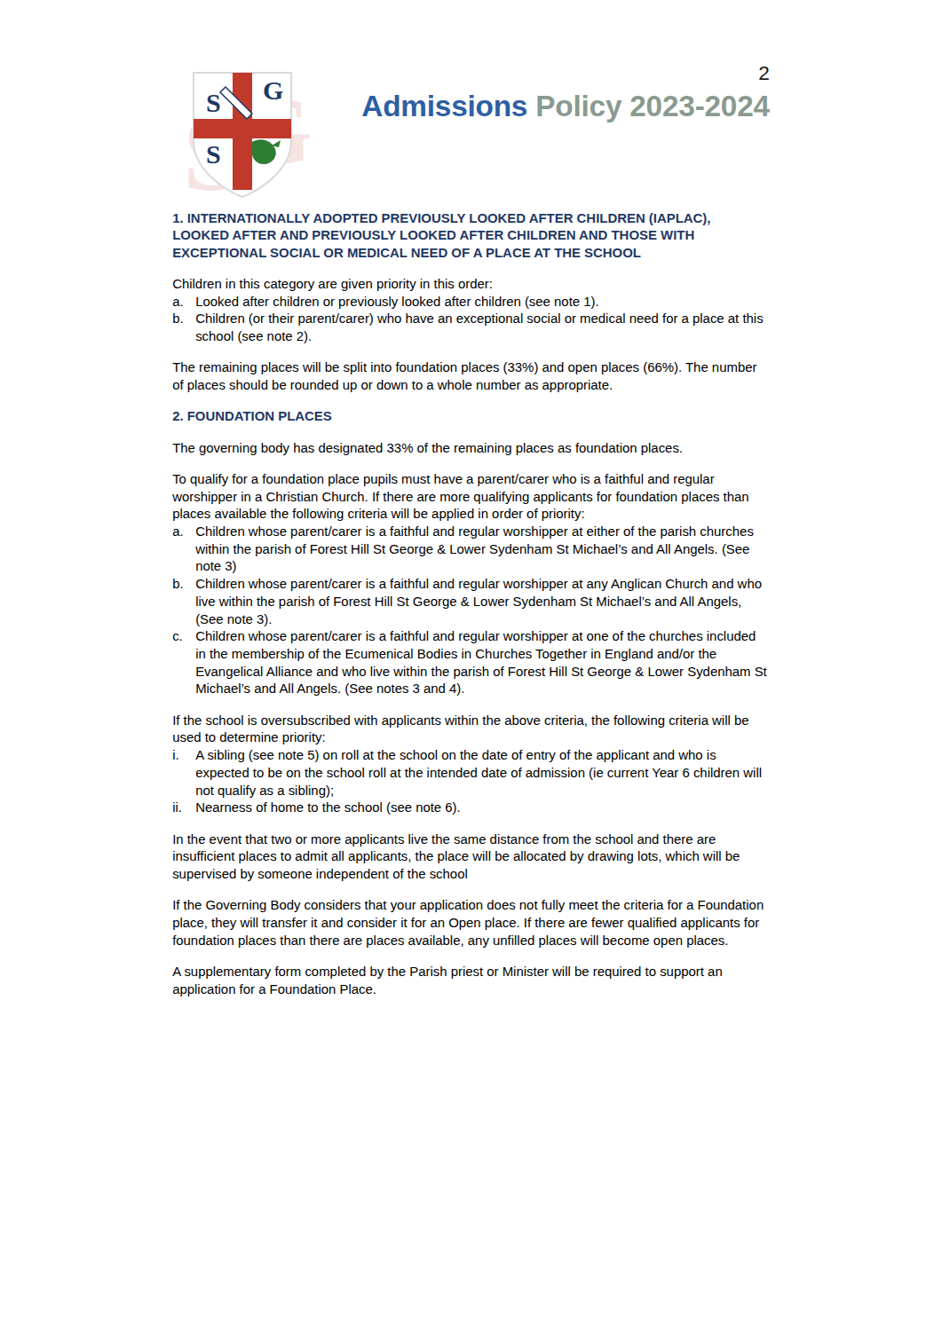S G S G S
2
Admissions Policy 2023-2024
1. Internationally adopted previously looked after children (IAPLAC), looked after and previously looked after children and those with exceptional social or medical need of a place at the school
Children in this category are given priority in this order:
a. Looked after children or previously looked after children (see note 1).
b. Children (or their parent/carer) who have an exceptional social or medical need for a place at this school (see note 2).
The remaining places will be split into foundation places (33%) and open places (66%). The number of places should be rounded up or down to a whole number as appropriate.
2. Foundation places
The governing body has designated 33% of the remaining places as foundation places.
To qualify for a foundation place pupils must have a parent/carer who is a faithful and regular worshipper in a Christian Church. If there are more qualifying applicants for foundation places than places available the following criteria will be applied in order of priority:
a. Children whose parent/carer is a faithful and regular worshipper at either of the parish churches within the parish of Forest Hill St George & Lower Sydenham St Michael’s and All Angels. (See note 3)
b. Children whose parent/carer is a faithful and regular worshipper at any Anglican Church and who live within the parish of Forest Hill St George & Lower Sydenham St Michael’s and All Angels, (See note 3).
c. Children whose parent/carer is a faithful and regular worshipper at one of the churches included in the membership of the Ecumenical Bodies in Churches Together in England and/or the Evangelical Alliance and who live within the parish of Forest Hill St George & Lower Sydenham St Michael’s and All Angels. (See notes 3 and 4).
If the school is oversubscribed with applicants within the above criteria, the following criteria will be used to determine priority:
i. A sibling (see note 5) on roll at the school on the date of entry of the applicant and who is expected to be on the school roll at the intended date of admission (ie current Year 6 children will not qualify as a sibling);
ii. Nearness of home to the school (see note 6).
In the event that two or more applicants live the same distance from the school and there are insufficient places to admit all applicants, the place will be allocated by drawing lots, which will be supervised by someone independent of the school
If the Governing Body considers that your application does not fully meet the criteria for a Foundation place, they will transfer it and consider it for an Open place. If there are fewer qualified applicants for foundation places than there are places available, any unfilled places will become open places.
A supplementary form completed by the Parish priest or Minister will be required to support an application for a Foundation Place.